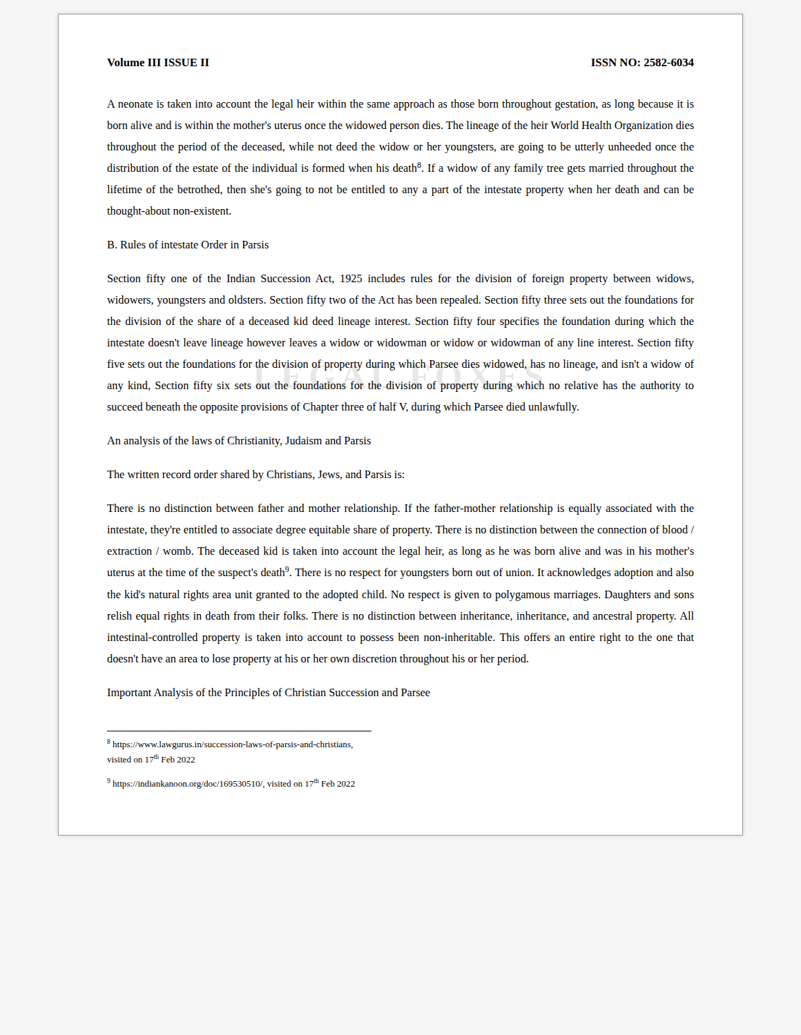LEGAL FOXES
Volume III ISSUE II ISSN NO: 2582-6034
A neonate is taken into account the legal heir within the same approach as those born throughout gestation, as long because it is born alive and is within the mother's uterus once the widowed person dies. The lineage of the heir World Health Organization dies throughout the period of the deceased, while not deed the widow or her youngsters, are going to be utterly unheeded once the distribution of the estate of the individual is formed when his death8. If a widow of any family tree gets married throughout the lifetime of the betrothed, then she's going to not be entitled to any a part of the intestate property when her death and can be thought-about non-existent.
B. Rules of intestate Order in Parsis
Section fifty one of the Indian Succession Act, 1925 includes rules for the division of foreign property between widows, widowers, youngsters and oldsters. Section fifty two of the Act has been repealed. Section fifty three sets out the foundations for the division of the share of a deceased kid deed lineage interest. Section fifty four specifies the foundation during which the intestate doesn't leave lineage however leaves a widow or widowman or widow or widowman of any line interest. Section fifty five sets out the foundations for the division of property during which Parsee dies widowed, has no lineage, and isn't a widow of any kind, Section fifty six sets out the foundations for the division of property during which no relative has the authority to succeed beneath the opposite provisions of Chapter three of half V, during which Parsee died unlawfully.
An analysis of the laws of Christianity, Judaism and Parsis
The written record order shared by Christians, Jews, and Parsis is:
There is no distinction between father and mother relationship. If the father-mother relationship is equally associated with the intestate, they're entitled to associate degree equitable share of property. There is no distinction between the connection of blood / extraction / womb. The deceased kid is taken into account the legal heir, as long as he was born alive and was in his mother's uterus at the time of the suspect's death9. There is no respect for youngsters born out of union. It acknowledges adoption and also the kid's natural rights area unit granted to the adopted child. No respect is given to polygamous marriages. Daughters and sons relish equal rights in death from their folks. There is no distinction between inheritance, inheritance, and ancestral property. All intestinal-controlled property is taken into account to possess been non-inheritable. This offers an entire right to the one that doesn't have an area to lose property at his or her own discretion throughout his or her period.
Important Analysis of the Principles of Christian Succession and Parsee
8 https://www.lawgurus.in/succession-laws-of-parsis-and-christians, visited on 17th Feb 2022
9 https://indiankanoon.org/doc/169530510/, visited on 17th Feb 2022